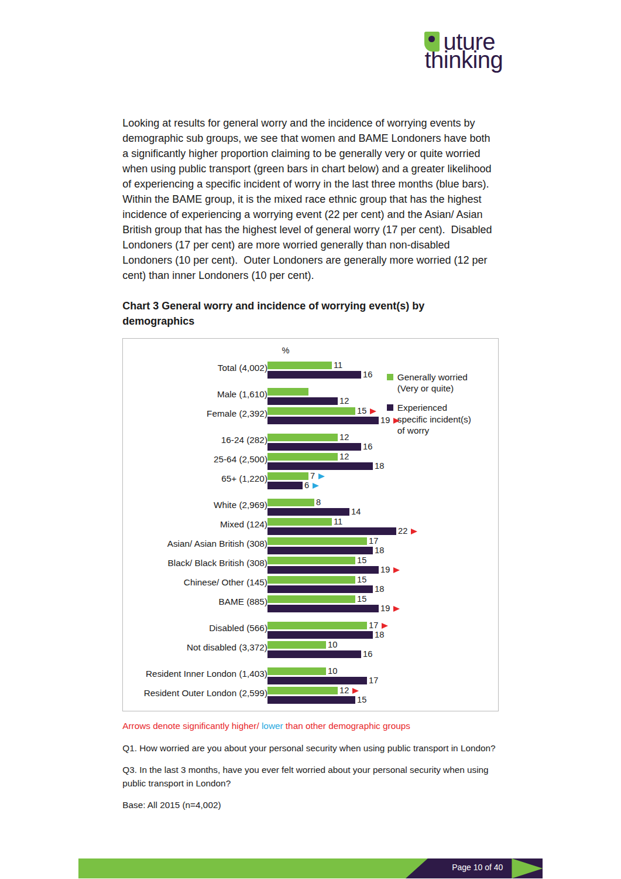uture thinking
Looking at results for general worry and the incidence of worrying events by demographic sub groups, we see that women and BAME Londoners have both a significantly higher proportion claiming to be generally very or quite worried when using public transport (green bars in chart below) and a greater likelihood of experiencing a specific incident of worry in the last three months (blue bars). Within the BAME group, it is the mixed race ethnic group that has the highest incidence of experiencing a worrying event (22 per cent) and the Asian/ Asian British group that has the highest level of general worry (17 per cent). Disabled Londoners (17 per cent) are more worried generally than non-disabled Londoners (10 per cent). Outer Londoners are generally more worried (12 per cent) than inner Londoners (10 per cent).
Chart 3 General worry and incidence of worrying event(s) by demographics
%
Generally worried (Very or quite)
Experienced specific incident(s) of worry
| Total (4,002) | 11 16 |
| Male (1,610) | 12 |
| Female (2,392) | 15 19 |
| 16-24 (282) | 12 16 |
| 25-64 (2,500) | 12 18 |
| 65+ (1,220) | 7 6 |
| White (2,969) | 8 14 |
| Mixed (124) | 11 22 |
| Asian/ Asian British (308) | 17 18 |
| Black/ Black British (308) | 15 19 |
| Chinese/ Other (145) | 15 18 |
| BAME (885) | 15 19 |
| Disabled (566) | 17 18 |
| Not disabled (3,372) | 10 16 |
| Resident Inner London (1,403) | 10 17 |
| Resident Outer London (2,599) | 12 15 |
Arrows denote significantly higher/ lower than other demographic groups
Q1. How worried are you about your personal security when using public transport in London?
Q3. In the last 3 months, have you ever felt worried about your personal security when using public transport in London?
Base: All 2015 (n=4,002)
Page 10 of 40